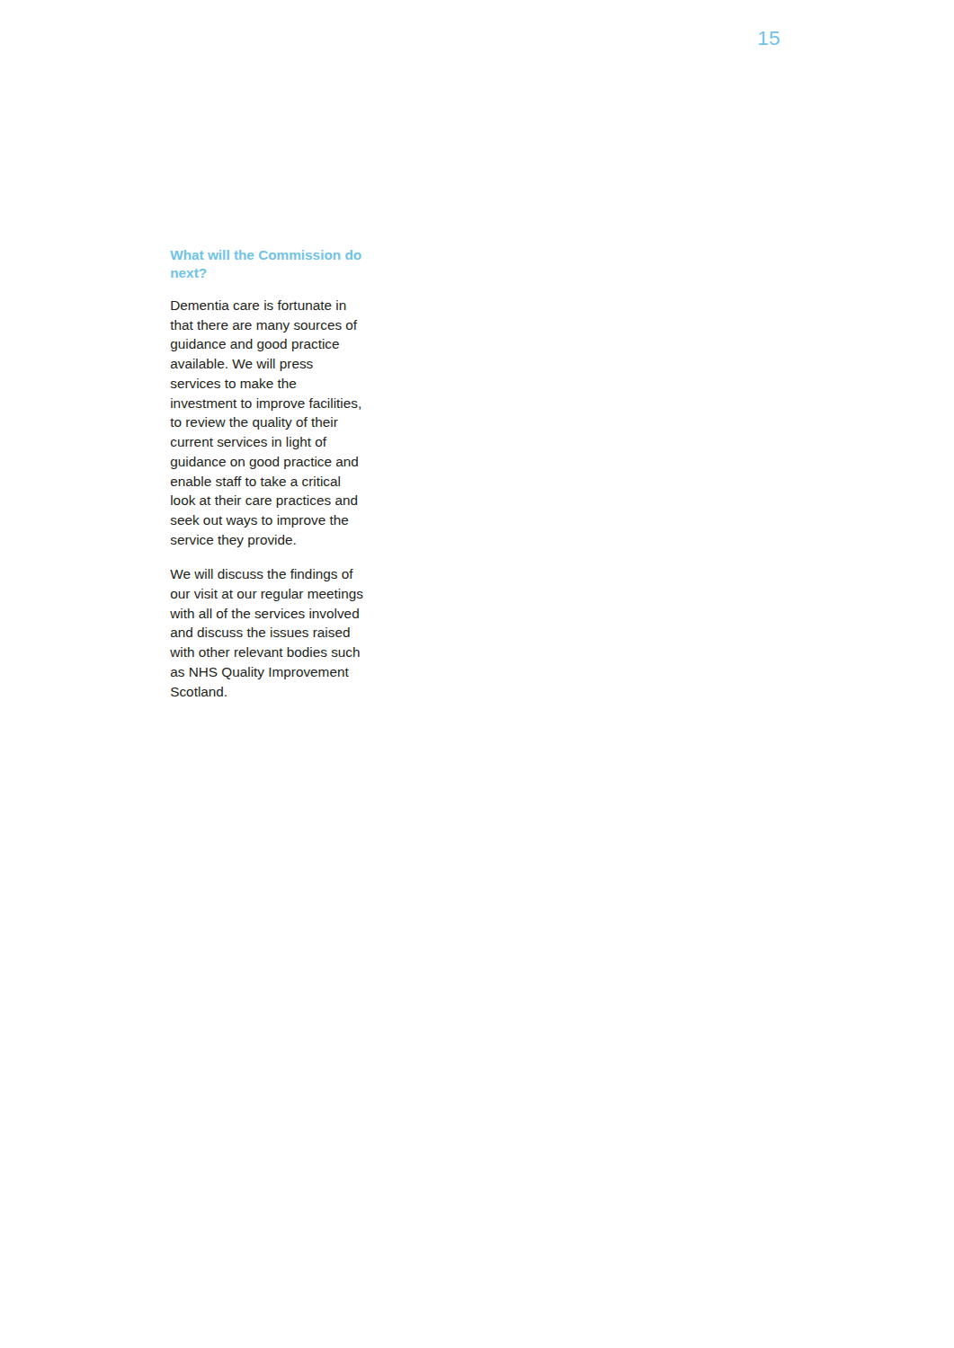15
What will the Commission do next?
Dementia care is fortunate in that there are many sources of guidance and good practice available. We will press services to make the investment to improve facilities, to review the quality of their current services in light of guidance on good practice and enable staff to take a critical look at their care practices and seek out ways to improve the service they provide.
We will discuss the findings of our visit at our regular meetings with all of the services involved and discuss the issues raised with other relevant bodies such as NHS Quality Improvement Scotland.